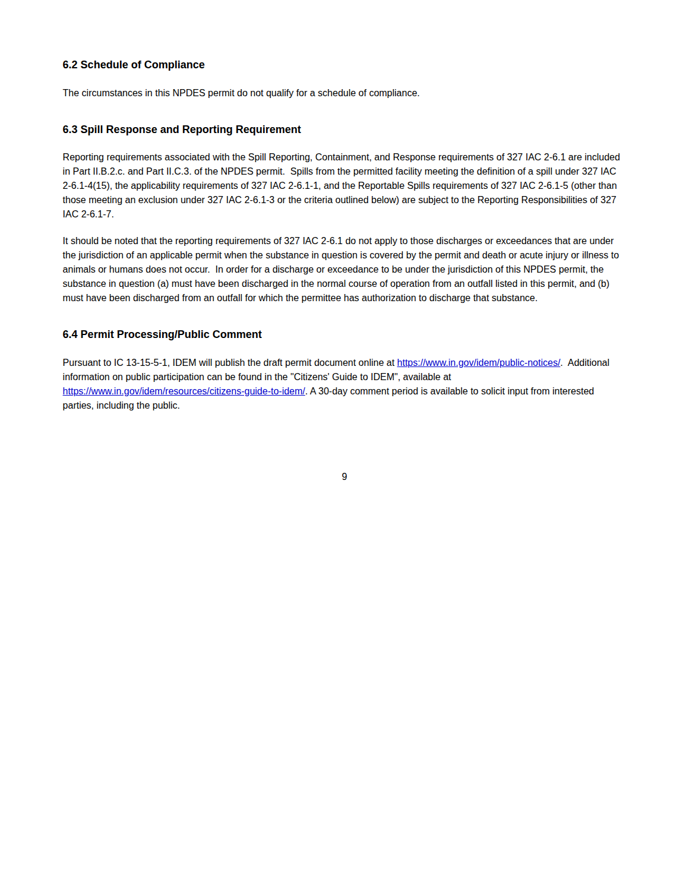6.2 Schedule of Compliance
The circumstances in this NPDES permit do not qualify for a schedule of compliance.
6.3 Spill Response and Reporting Requirement
Reporting requirements associated with the Spill Reporting, Containment, and Response requirements of 327 IAC 2-6.1 are included in Part II.B.2.c. and Part II.C.3. of the NPDES permit. Spills from the permitted facility meeting the definition of a spill under 327 IAC 2-6.1-4(15), the applicability requirements of 327 IAC 2-6.1-1, and the Reportable Spills requirements of 327 IAC 2-6.1-5 (other than those meeting an exclusion under 327 IAC 2-6.1-3 or the criteria outlined below) are subject to the Reporting Responsibilities of 327 IAC 2-6.1-7.
It should be noted that the reporting requirements of 327 IAC 2-6.1 do not apply to those discharges or exceedances that are under the jurisdiction of an applicable permit when the substance in question is covered by the permit and death or acute injury or illness to animals or humans does not occur. In order for a discharge or exceedance to be under the jurisdiction of this NPDES permit, the substance in question (a) must have been discharged in the normal course of operation from an outfall listed in this permit, and (b) must have been discharged from an outfall for which the permittee has authorization to discharge that substance.
6.4 Permit Processing/Public Comment
Pursuant to IC 13-15-5-1, IDEM will publish the draft permit document online at https://www.in.gov/idem/public-notices/. Additional information on public participation can be found in the "Citizens' Guide to IDEM", available at https://www.in.gov/idem/resources/citizens-guide-to-idem/. A 30-day comment period is available to solicit input from interested parties, including the public.
9